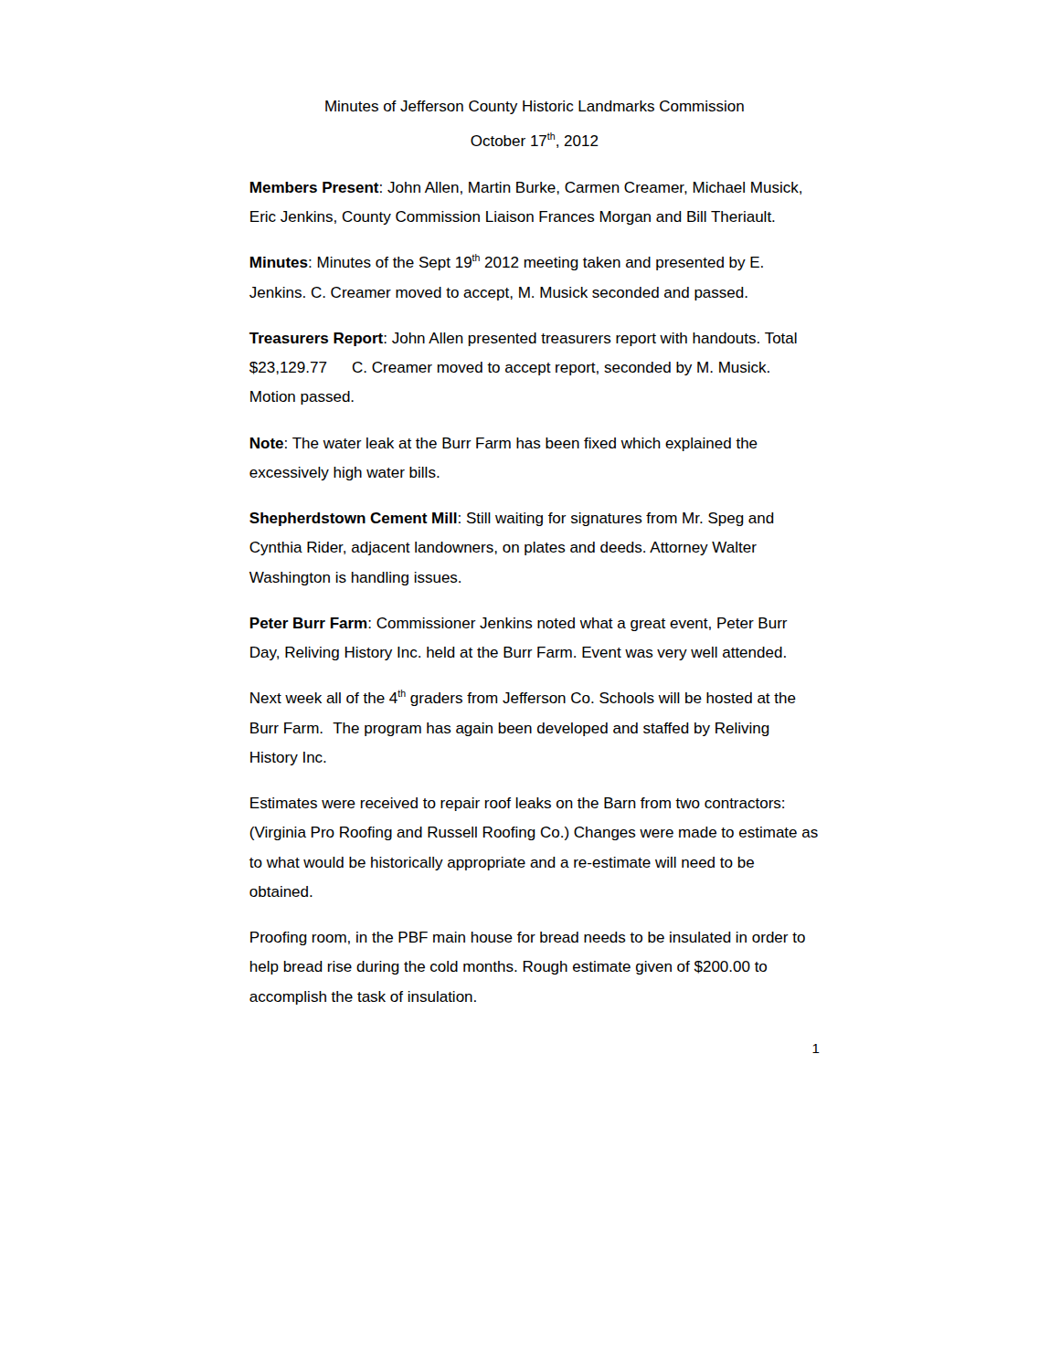Minutes of Jefferson County Historic Landmarks Commission
October 17th, 2012
Members Present: John Allen, Martin Burke, Carmen Creamer, Michael Musick, Eric Jenkins, County Commission Liaison Frances Morgan and Bill Theriault.
Minutes: Minutes of the Sept 19th 2012 meeting taken and presented by E. Jenkins. C. Creamer moved to accept, M. Musick seconded and passed.
Treasurers Report: John Allen presented treasurers report with handouts. Total $23,129.77 C. Creamer moved to accept report, seconded by M. Musick. Motion passed.
Note: The water leak at the Burr Farm has been fixed which explained the excessively high water bills.
Shepherdstown Cement Mill: Still waiting for signatures from Mr. Speg and Cynthia Rider, adjacent landowners, on plates and deeds. Attorney Walter Washington is handling issues.
Peter Burr Farm: Commissioner Jenkins noted what a great event, Peter Burr Day, Reliving History Inc. held at the Burr Farm. Event was very well attended.
Next week all of the 4th graders from Jefferson Co. Schools will be hosted at the Burr Farm. The program has again been developed and staffed by Reliving History Inc.
Estimates were received to repair roof leaks on the Barn from two contractors: (Virginia Pro Roofing and Russell Roofing Co.) Changes were made to estimate as to what would be historically appropriate and a re-estimate will need to be obtained.
Proofing room, in the PBF main house for bread needs to be insulated in order to help bread rise during the cold months. Rough estimate given of $200.00 to accomplish the task of insulation.
1